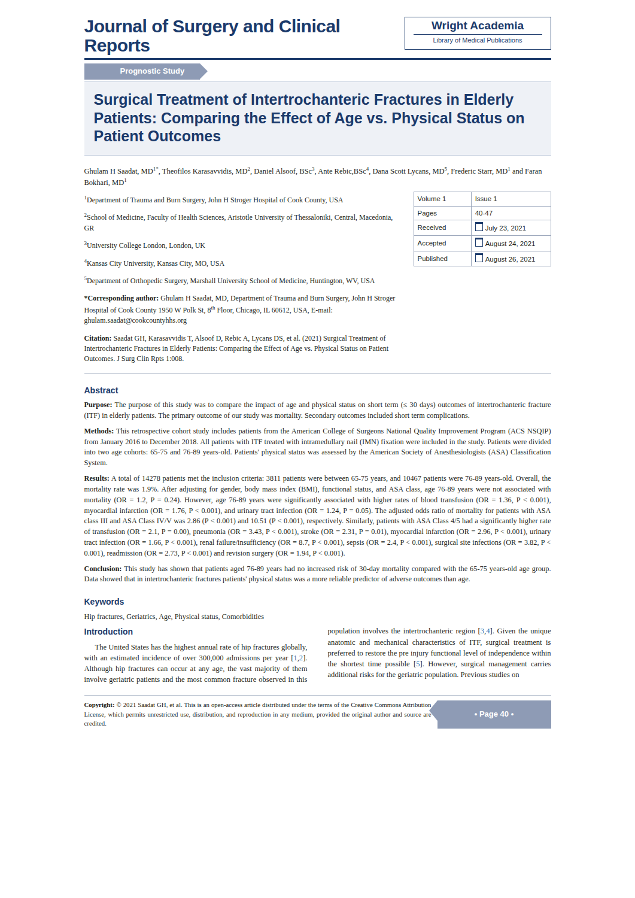Journal of Surgery and Clinical Reports
Wright Academia
Library of Medical Publications
Prognostic Study
Surgical Treatment of Intertrochanteric Fractures in Elderly Patients: Comparing the Effect of Age vs. Physical Status on Patient Outcomes
Ghulam H Saadat, MD1*, Theofilos Karasavvidis, MD2, Daniel Alsoof, BSc3, Ante Rebic,BSc4, Dana Scott Lycans, MD5, Frederic Starr, MD1 and Faran Bokhari, MD1
1Department of Trauma and Burn Surgery, John H Stroger Hospital of Cook County, USA
2School of Medicine, Faculty of Health Sciences, Aristotle University of Thessaloniki, Central, Macedonia, GR
3University College London, London, UK
4Kansas City University, Kansas City, MO, USA
5Department of Orthopedic Surgery, Marshall University School of Medicine, Huntington, WV, USA
*Corresponding author: Ghulam H Saadat, MD, Department of Trauma and Burn Surgery, John H Stroger Hospital of Cook County 1950 W Polk St, 8th Floor, Chicago, IL 60612, USA, E-mail: ghulam.saadat@cookcountyhhs.org
Citation: Saadat GH, Karasavvidis T, Alsoof D, Rebic A, Lycans DS, et al. (2021) Surgical Treatment of Intertrochanteric Fractures in Elderly Patients: Comparing the Effect of Age vs. Physical Status on Patient Outcomes. J Surg Clin Rpts 1:008.
| Volume 1 | Issue 1 |
| Pages | 40-47 |
| Received | July 23, 2021 |
| Accepted | August 24, 2021 |
| Published | August 26, 2021 |
Abstract
Purpose: The purpose of this study was to compare the impact of age and physical status on short term (≤ 30 days) outcomes of intertrochanteric fracture (ITF) in elderly patients. The primary outcome of our study was mortality. Secondary outcomes included short term complications.
Methods: This retrospective cohort study includes patients from the American College of Surgeons National Quality Improvement Program (ACS NSQIP) from January 2016 to December 2018. All patients with ITF treated with intramedullary nail (IMN) fixation were included in the study. Patients were divided into two age cohorts: 65-75 and 76-89 years-old. Patients' physical status was assessed by the American Society of Anesthesiologists (ASA) Classification System.
Results: A total of 14278 patients met the inclusion criteria: 3811 patients were between 65-75 years, and 10467 patients were 76-89 years-old. Overall, the mortality rate was 1.9%. After adjusting for gender, body mass index (BMI), functional status, and ASA class, age 76-89 years were not associated with mortality (OR = 1.2, P = 0.24). However, age 76-89 years were significantly associated with higher rates of blood transfusion (OR = 1.36, P < 0.001), myocardial infarction (OR = 1.76, P < 0.001), and urinary tract infection (OR = 1.24, P = 0.05). The adjusted odds ratio of mortality for patients with ASA class III and ASA Class IV/V was 2.86 (P < 0.001) and 10.51 (P < 0.001), respectively. Similarly, patients with ASA Class 4/5 had a significantly higher rate of transfusion (OR = 2.1, P = 0.00), pneumonia (OR = 3.43, P < 0.001), stroke (OR = 2.31, P = 0.01), myocardial infarction (OR = 2.96, P < 0.001), urinary tract infection (OR = 1.66, P < 0.001), renal failure/insufficiency (OR = 8.7, P < 0.001), sepsis (OR = 2.4, P < 0.001), surgical site infections (OR = 3.82, P < 0.001), readmission (OR = 2.73, P < 0.001) and revision surgery (OR = 1.94, P < 0.001).
Conclusion: This study has shown that patients aged 76-89 years had no increased risk of 30-day mortality compared with the 65-75 years-old age group. Data showed that in intertrochanteric fractures patients' physical status was a more reliable predictor of adverse outcomes than age.
Keywords
Hip fractures, Geriatrics, Age, Physical status, Comorbidities
Introduction
The United States has the highest annual rate of hip fractures globally, with an estimated incidence of over 300,000 admissions per year [1,2]. Although hip fractures can occur at any age, the vast majority of them involve geriatric patients and the most common fracture observed in this population involves the intertrochanteric region [3,4]. Given the unique anatomic and mechanical characteristics of ITF, surgical treatment is preferred to restore the pre injury functional level of independence within the shortest time possible [5]. However, surgical management carries additional risks for the geriatric population. Previous studies on
Copyright: © 2021 Saadat GH, et al. This is an open-access article distributed under the terms of the Creative Commons Attribution License, which permits unrestricted use, distribution, and reproduction in any medium, provided the original author and source are credited.
• Page 40 •